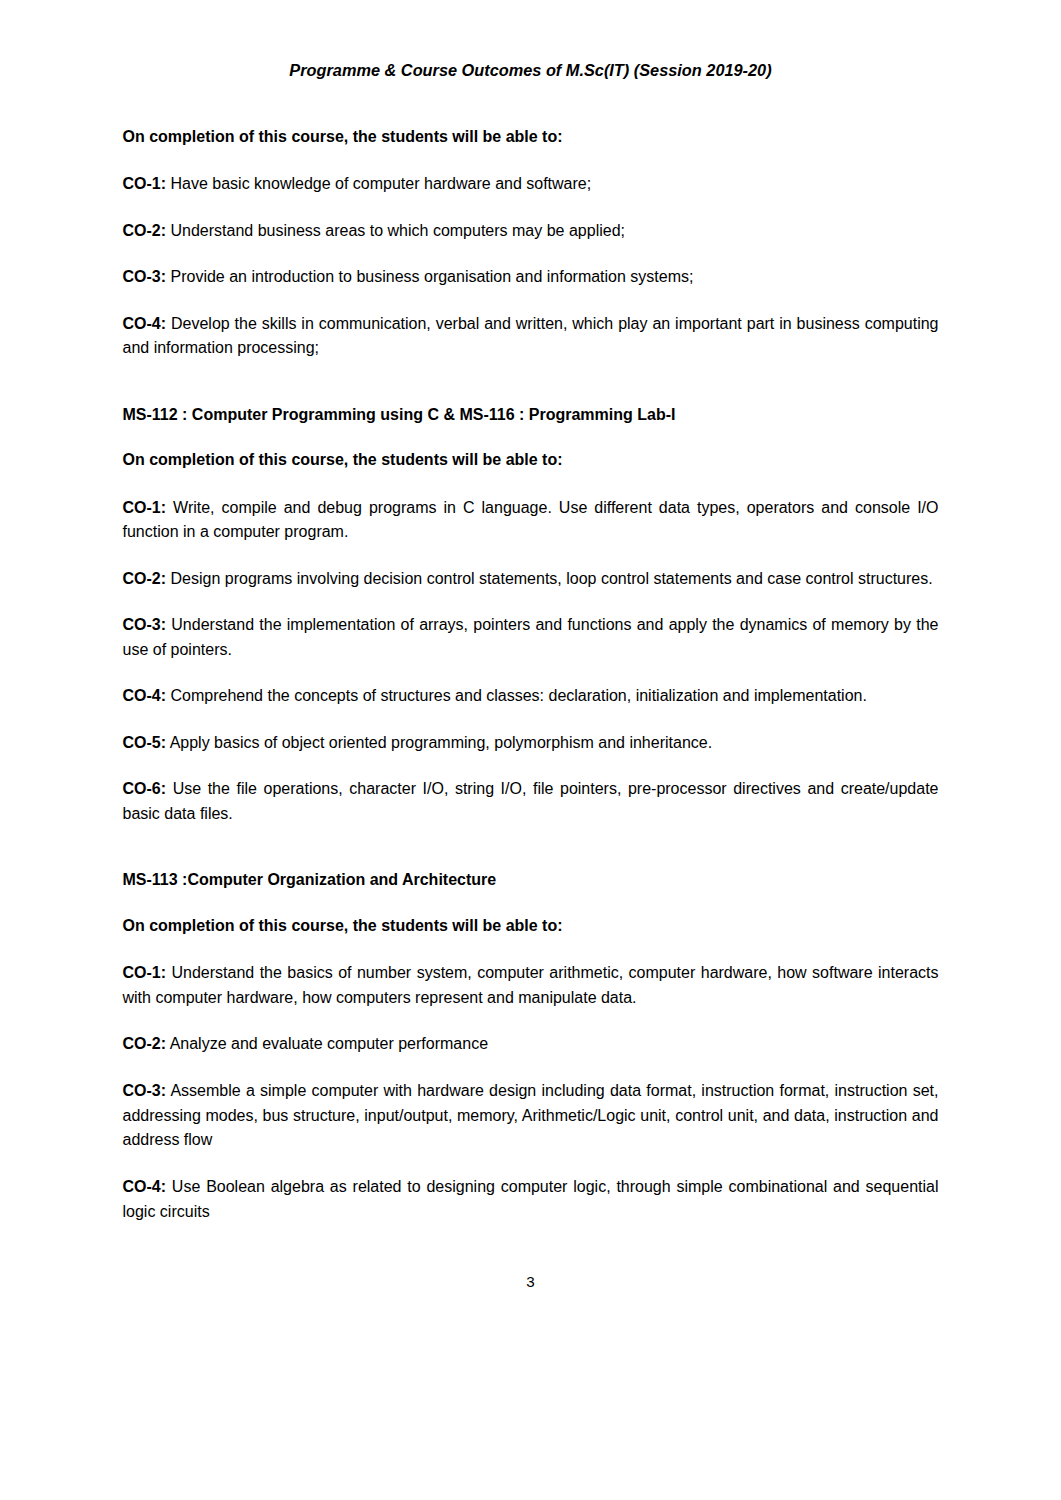Programme & Course Outcomes of M.Sc(IT) (Session 2019-20)
On completion of this course, the students will be able to:
CO-1: Have basic knowledge of computer hardware and software;
CO-2: Understand business areas to which computers may be applied;
CO-3: Provide an introduction to business organisation and information systems;
CO-4: Develop the skills in communication, verbal and written, which play an important part in business computing and information processing;
MS-112 : Computer Programming using C & MS-116 : Programming Lab-I
On completion of this course, the students will be able to:
CO-1: Write, compile and debug programs in C language. Use different data types, operators and console I/O function in a computer program.
CO-2: Design programs involving decision control statements, loop control statements and case control structures.
CO-3: Understand the implementation of arrays, pointers and functions and apply the dynamics of memory by the use of pointers.
CO-4: Comprehend the concepts of structures and classes: declaration, initialization and implementation.
CO-5: Apply basics of object oriented programming, polymorphism and inheritance.
CO-6: Use the file operations, character I/O, string I/O, file pointers, pre-processor directives and create/update basic data files.
MS-113 :Computer Organization and Architecture
On completion of this course, the students will be able to:
CO-1: Understand the basics of number system, computer arithmetic, computer hardware, how software interacts with computer hardware, how computers represent and manipulate data.
CO-2: Analyze and evaluate computer performance
CO-3: Assemble a simple computer with hardware design including data format, instruction format, instruction set, addressing modes, bus structure, input/output, memory, Arithmetic/Logic unit, control unit, and data, instruction and address flow
CO-4: Use Boolean algebra as related to designing computer logic, through simple combinational and sequential logic circuits
3